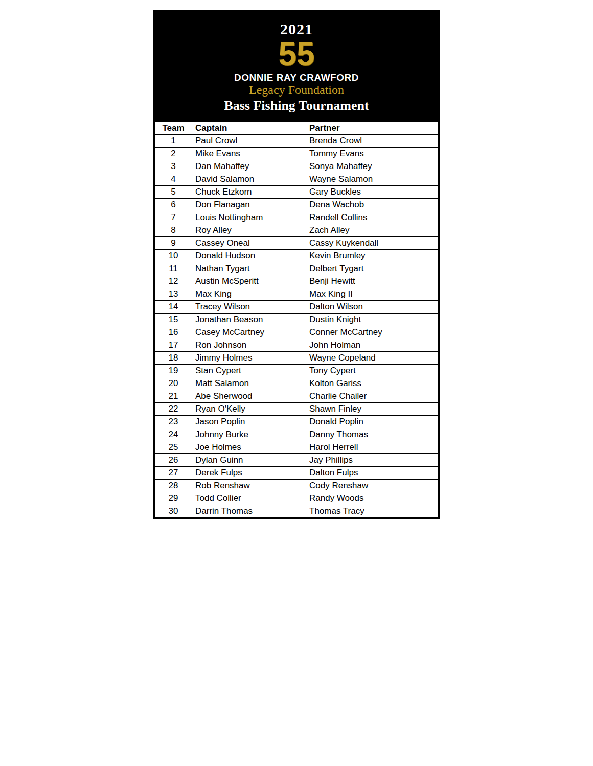2021
55
DONNIE RAY CRAWFORD
Legacy Foundation
Bass Fishing Tournament
| Team | Captain | Partner |
| --- | --- | --- |
| 1 | Paul Crowl | Brenda Crowl |
| 2 | Mike Evans | Tommy Evans |
| 3 | Dan Mahaffey | Sonya Mahaffey |
| 4 | David Salamon | Wayne Salamon |
| 5 | Chuck Etzkorn | Gary Buckles |
| 6 | Don Flanagan | Dena Wachob |
| 7 | Louis Nottingham | Randell Collins |
| 8 | Roy Alley | Zach Alley |
| 9 | Cassey Oneal | Cassy Kuykendall |
| 10 | Donald Hudson | Kevin Brumley |
| 11 | Nathan Tygart | Delbert Tygart |
| 12 | Austin McSperitt | Benji Hewitt |
| 13 | Max King | Max King II |
| 14 | Tracey Wilson | Dalton Wilson |
| 15 | Jonathan Beason | Dustin Knight |
| 16 | Casey McCartney | Conner McCartney |
| 17 | Ron Johnson | John Holman |
| 18 | Jimmy Holmes | Wayne Copeland |
| 19 | Stan Cypert | Tony Cypert |
| 20 | Matt Salamon | Kolton Gariss |
| 21 | Abe Sherwood | Charlie Chailer |
| 22 | Ryan O'Kelly | Shawn Finley |
| 23 | Jason Poplin | Donald Poplin |
| 24 | Johnny Burke | Danny Thomas |
| 25 | Joe Holmes | Harol Herrell |
| 26 | Dylan Guinn | Jay Phillips |
| 27 | Derek Fulps | Dalton Fulps |
| 28 | Rob Renshaw | Cody Renshaw |
| 29 | Todd Collier | Randy Woods |
| 30 | Darrin Thomas | Thomas Tracy |